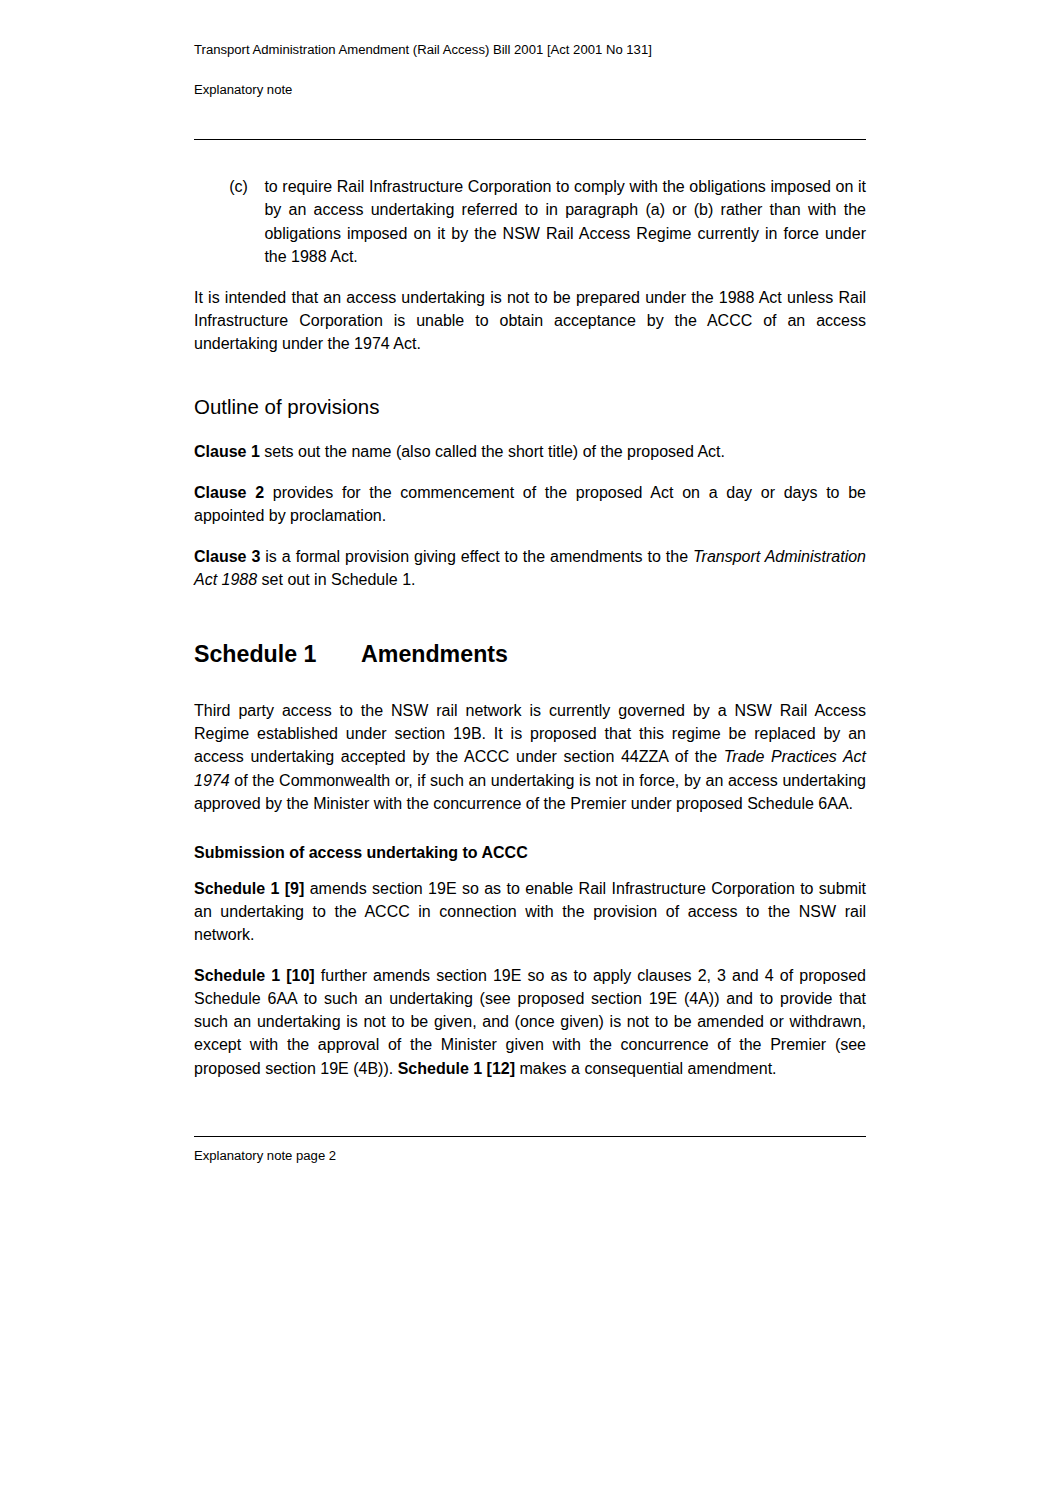Transport Administration Amendment (Rail Access) Bill 2001 [Act 2001 No 131]
Explanatory note
(c) to require Rail Infrastructure Corporation to comply with the obligations imposed on it by an access undertaking referred to in paragraph (a) or (b) rather than with the obligations imposed on it by the NSW Rail Access Regime currently in force under the 1988 Act.
It is intended that an access undertaking is not to be prepared under the 1988 Act unless Rail Infrastructure Corporation is unable to obtain acceptance by the ACCC of an access undertaking under the 1974 Act.
Outline of provisions
Clause 1 sets out the name (also called the short title) of the proposed Act.
Clause 2 provides for the commencement of the proposed Act on a day or days to be appointed by proclamation.
Clause 3 is a formal provision giving effect to the amendments to the Transport Administration Act 1988 set out in Schedule 1.
Schedule 1 Amendments
Third party access to the NSW rail network is currently governed by a NSW Rail Access Regime established under section 19B. It is proposed that this regime be replaced by an access undertaking accepted by the ACCC under section 44ZZA of the Trade Practices Act 1974 of the Commonwealth or, if such an undertaking is not in force, by an access undertaking approved by the Minister with the concurrence of the Premier under proposed Schedule 6AA.
Submission of access undertaking to ACCC
Schedule 1 [9] amends section 19E so as to enable Rail Infrastructure Corporation to submit an undertaking to the ACCC in connection with the provision of access to the NSW rail network.
Schedule 1 [10] further amends section 19E so as to apply clauses 2, 3 and 4 of proposed Schedule 6AA to such an undertaking (see proposed section 19E (4A)) and to provide that such an undertaking is not to be given, and (once given) is not to be amended or withdrawn, except with the approval of the Minister given with the concurrence of the Premier (see proposed section 19E (4B)). Schedule 1 [12] makes a consequential amendment.
Explanatory note page 2